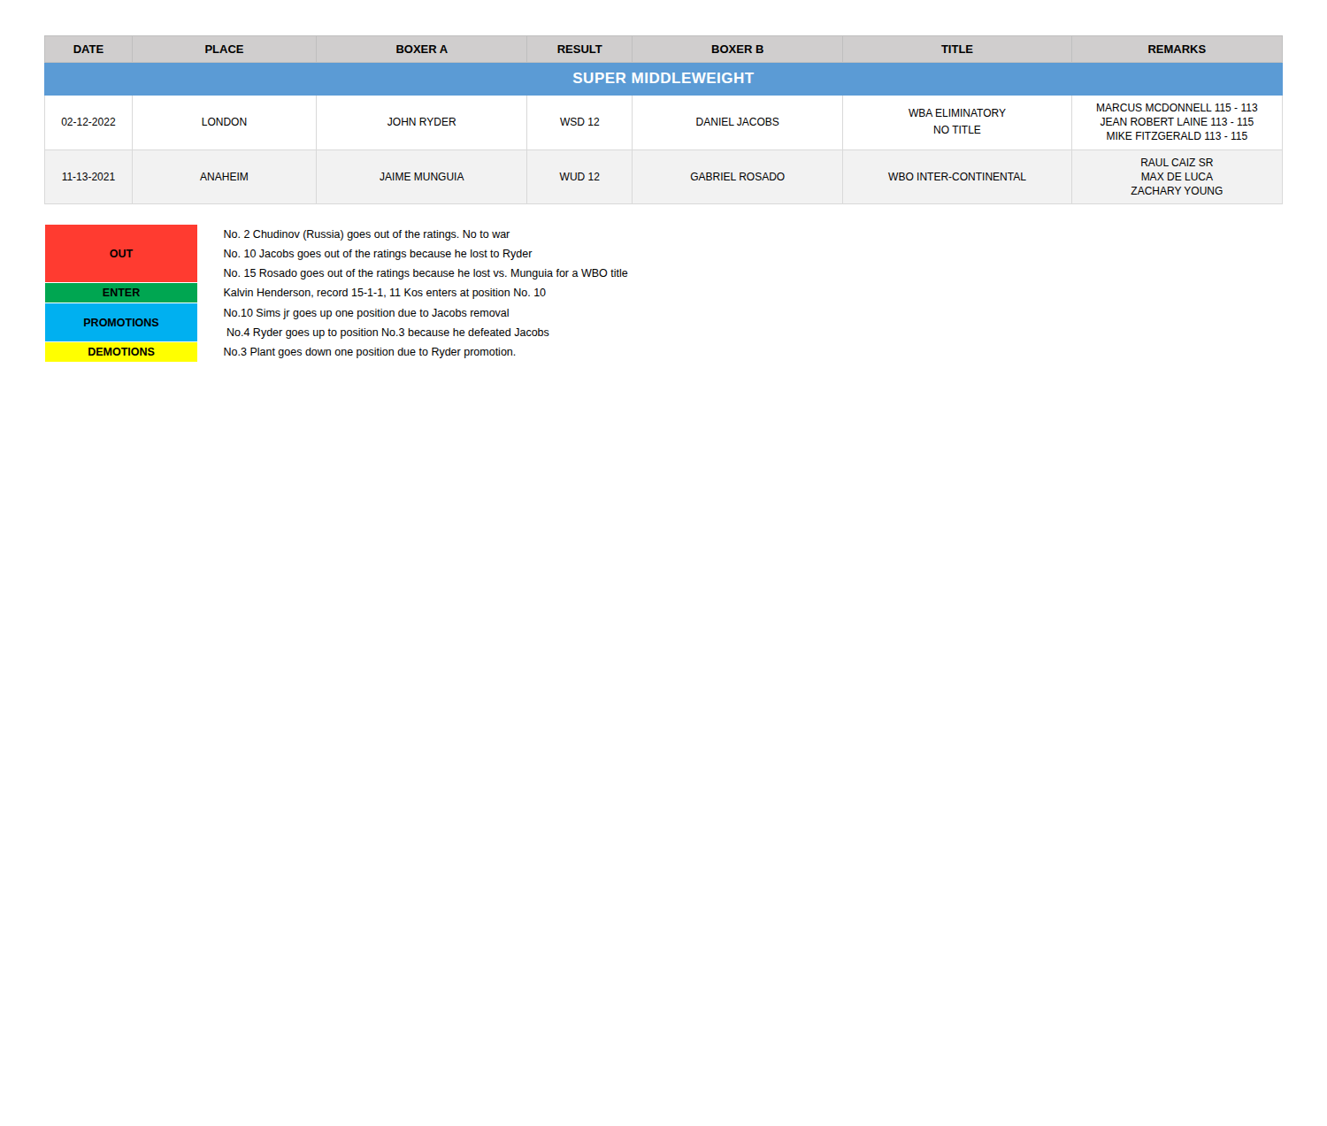| SUPER MIDDLEWEIGHT |
| DATE | PLACE | BOXER A | RESULT | BOXER B | TITLE | REMARKS |
| 02-12-2022 | LONDON | JOHN RYDER | WSD 12 | DANIEL JACOBS | WBA ELIMINATORY NO TITLE | MARCUS MCDONNELL 115 - 113 JEAN ROBERT LAINE 113 - 115 MIKE FITZGERALD 113 - 115 |
| 11-13-2021 | ANAHEIM | JAIME MUNGUIA | WUD 12 | GABRIEL ROSADO | WBO INTER-CONTINENTAL | RAUL CAIZ SR MAX DE LUCA ZACHARY YOUNG |
| OUT | | No. 2 Chudinov (Russia) goes out of the ratings. No to war |
| | No. 10 Jacobs goes out of the ratings because he lost to Ryder |
| | No. 15 Rosado goes out of the ratings because he lost vs. Munguia for a WBO title |
| ENTER | | Kalvin Henderson, record 15-1-1, 11 Kos enters at position No. 10 |
| PROMOTIONS | | No.10 Sims jr goes up one position due to Jacobs removal |
| | No.4 Ryder goes up to position No.3 because he defeated Jacobs |
| DEMOTIONS | | No.3 Plant goes down one position due to Ryder promotion. |